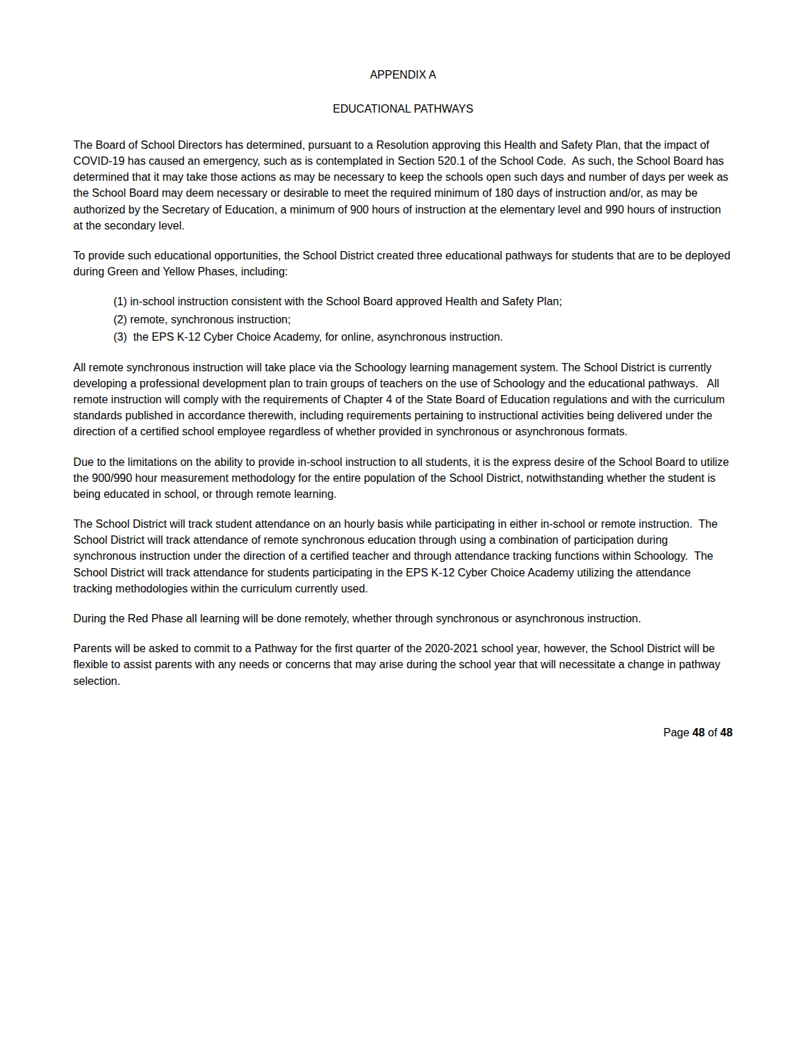APPENDIX A
EDUCATIONAL PATHWAYS
The Board of School Directors has determined, pursuant to a Resolution approving this Health and Safety Plan, that the impact of COVID-19 has caused an emergency, such as is contemplated in Section 520.1 of the School Code. As such, the School Board has determined that it may take those actions as may be necessary to keep the schools open such days and number of days per week as the School Board may deem necessary or desirable to meet the required minimum of 180 days of instruction and/or, as may be authorized by the Secretary of Education, a minimum of 900 hours of instruction at the elementary level and 990 hours of instruction at the secondary level.
To provide such educational opportunities, the School District created three educational pathways for students that are to be deployed during Green and Yellow Phases, including:
(1) in-school instruction consistent with the School Board approved Health and Safety Plan;
(2) remote, synchronous instruction;
(3) the EPS K-12 Cyber Choice Academy, for online, asynchronous instruction.
All remote synchronous instruction will take place via the Schoology learning management system. The School District is currently developing a professional development plan to train groups of teachers on the use of Schoology and the educational pathways. All remote instruction will comply with the requirements of Chapter 4 of the State Board of Education regulations and with the curriculum standards published in accordance therewith, including requirements pertaining to instructional activities being delivered under the direction of a certified school employee regardless of whether provided in synchronous or asynchronous formats.
Due to the limitations on the ability to provide in-school instruction to all students, it is the express desire of the School Board to utilize the 900/990 hour measurement methodology for the entire population of the School District, notwithstanding whether the student is being educated in school, or through remote learning.
The School District will track student attendance on an hourly basis while participating in either in-school or remote instruction. The School District will track attendance of remote synchronous education through using a combination of participation during synchronous instruction under the direction of a certified teacher and through attendance tracking functions within Schoology. The School District will track attendance for students participating in the EPS K-12 Cyber Choice Academy utilizing the attendance tracking methodologies within the curriculum currently used.
During the Red Phase all learning will be done remotely, whether through synchronous or asynchronous instruction.
Parents will be asked to commit to a Pathway for the first quarter of the 2020-2021 school year, however, the School District will be flexible to assist parents with any needs or concerns that may arise during the school year that will necessitate a change in pathway selection.
Page 48 of 48